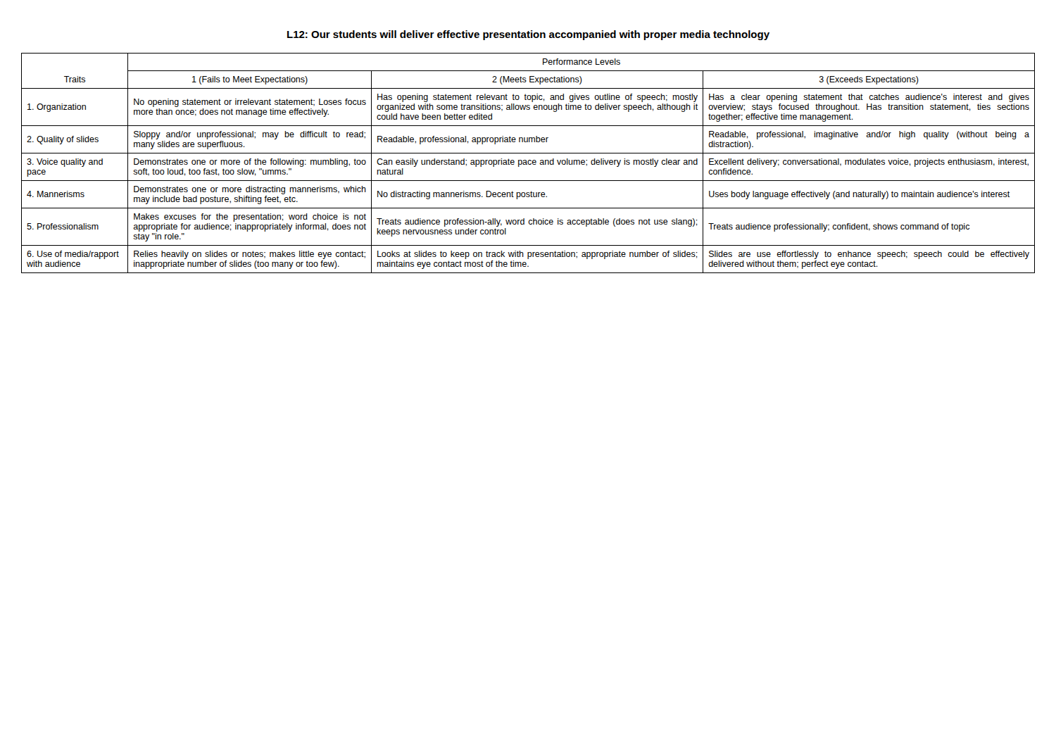L12: Our students will deliver effective presentation accompanied with proper media technology
| Traits | Performance Levels |
| --- | --- |
| 1 (Fails to Meet Expectations) | 2 (Meets Expectations) | 3 (Exceeds Expectations) |
| 1. Organization | No opening statement or irrelevant statement; Loses focus more than once; does not manage time effectively. | Has opening statement relevant to topic, and gives outline of speech; mostly organized with some transitions; allows enough time to deliver speech, although it could have been better edited | Has a clear opening statement that catches audience's interest and gives overview; stays focused throughout. Has transition statement, ties sections together; effective time management. |
| 2. Quality of slides | Sloppy and/or unprofessional; may be difficult to read; many slides are superfluous. | Readable, professional, appropriate number | Readable, professional, imaginative and/or high quality (without being a distraction). |
| 3. Voice quality and pace | Demonstrates one or more of the following: mumbling, too soft, too loud, too fast, too slow, "umms." | Can easily understand; appropriate pace and volume; delivery is mostly clear and natural | Excellent delivery; conversational, modulates voice, projects enthusiasm, interest, confidence. |
| 4. Mannerisms | Demonstrates one or more distracting mannerisms, which may include bad posture, shifting feet, etc. | No distracting mannerisms. Decent posture. | Uses body language effectively (and naturally) to maintain audience's interest |
| 5. Professionalism | Makes excuses for the presentation; word choice is not appropriate for audience; inappropriately informal, does not stay "in role." | Treats audience profession-ally, word choice is acceptable (does not use slang); keeps nervousness under control | Treats audience professionally; confident, shows command of topic |
| 6. Use of media/rapport with audience | Relies heavily on slides or notes; makes little eye contact; inappropriate number of slides (too many or too few). | Looks at slides to keep on track with presentation; appropriate number of slides; maintains eye contact most of the time. | Slides are use effortlessly to enhance speech; speech could be effectively delivered without them; perfect eye contact. |